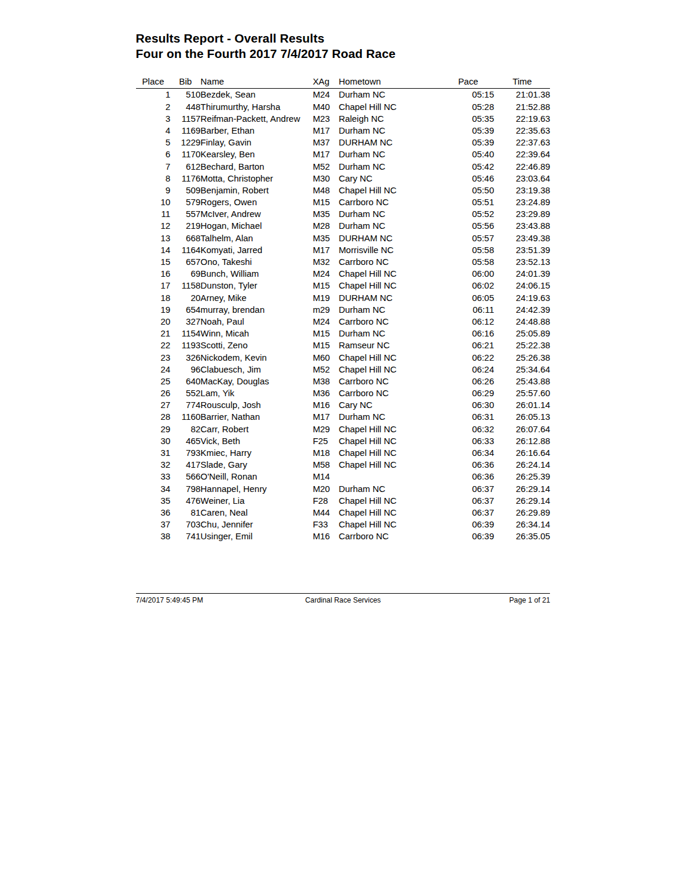Results Report - Overall Results
Four on the Fourth 2017 7/4/2017 Road Race
| Place | Bib | Name | XAg | Hometown | Pace | Time |
| --- | --- | --- | --- | --- | --- | --- |
| 1 | 510 | Bezdek, Sean | M24 | Durham NC | 05:15 | 21:01.38 |
| 2 | 448 | Thirumurthy, Harsha | M40 | Chapel Hill NC | 05:28 | 21:52.88 |
| 3 | 1157 | Reifman-Packett, Andrew | M23 | Raleigh NC | 05:35 | 22:19.63 |
| 4 | 1169 | Barber, Ethan | M17 | Durham NC | 05:39 | 22:35.63 |
| 5 | 1229 | Finlay, Gavin | M37 | DURHAM NC | 05:39 | 22:37.63 |
| 6 | 1170 | Kearsley, Ben | M17 | Durham NC | 05:40 | 22:39.64 |
| 7 | 612 | Bechard, Barton | M52 | Durham NC | 05:42 | 22:46.89 |
| 8 | 1176 | Motta, Christopher | M30 | Cary NC | 05:46 | 23:03.64 |
| 9 | 509 | Benjamin, Robert | M48 | Chapel Hill NC | 05:50 | 23:19.38 |
| 10 | 579 | Rogers, Owen | M15 | Carrboro NC | 05:51 | 23:24.89 |
| 11 | 557 | McIver, Andrew | M35 | Durham NC | 05:52 | 23:29.89 |
| 12 | 219 | Hogan, Michael | M28 | Durham NC | 05:56 | 23:43.88 |
| 13 | 668 | Talhelm, Alan | M35 | DURHAM NC | 05:57 | 23:49.38 |
| 14 | 1164 | Komyati, Jarred | M17 | Morrisville NC | 05:58 | 23:51.39 |
| 15 | 657 | Ono, Takeshi | M32 | Carrboro NC | 05:58 | 23:52.13 |
| 16 | 69 | Bunch, William | M24 | Chapel Hill NC | 06:00 | 24:01.39 |
| 17 | 1158 | Dunston, Tyler | M15 | Chapel Hill NC | 06:02 | 24:06.15 |
| 18 | 20 | Arney, Mike | M19 | DURHAM NC | 06:05 | 24:19.63 |
| 19 | 654 | murray, brendan | m29 | Durham NC | 06:11 | 24:42.39 |
| 20 | 327 | Noah, Paul | M24 | Carrboro NC | 06:12 | 24:48.88 |
| 21 | 1154 | Winn, Micah | M15 | Durham NC | 06:16 | 25:05.89 |
| 22 | 1193 | Scotti, Zeno | M15 | Ramseur NC | 06:21 | 25:22.38 |
| 23 | 326 | Nickodem, Kevin | M60 | Chapel Hill NC | 06:22 | 25:26.38 |
| 24 | 96 | Clabuesch, Jim | M52 | Chapel Hill NC | 06:24 | 25:34.64 |
| 25 | 640 | MacKay, Douglas | M38 | Carrboro NC | 06:26 | 25:43.88 |
| 26 | 552 | Lam, Yik | M36 | Carrboro NC | 06:29 | 25:57.60 |
| 27 | 774 | Rousculp, Josh | M16 | Cary NC | 06:30 | 26:01.14 |
| 28 | 1160 | Barrier, Nathan | M17 | Durham NC | 06:31 | 26:05.13 |
| 29 | 82 | Carr, Robert | M29 | Chapel Hill NC | 06:32 | 26:07.64 |
| 30 | 465 | Vick, Beth | F25 | Chapel Hill NC | 06:33 | 26:12.88 |
| 31 | 793 | Kmiec, Harry | M18 | Chapel Hill NC | 06:34 | 26:16.64 |
| 32 | 417 | Slade, Gary | M58 | Chapel Hill NC | 06:36 | 26:24.14 |
| 33 | 566 | O'Neill, Ronan | M14 | | 06:36 | 26:25.39 |
| 34 | 798 | Hannapel, Henry | M20 | Durham NC | 06:37 | 26:29.14 |
| 35 | 476 | Weiner, Lia | F28 | Chapel Hill NC | 06:37 | 26:29.14 |
| 36 | 81 | Caren, Neal | M44 | Chapel Hill NC | 06:37 | 26:29.89 |
| 37 | 703 | Chu, Jennifer | F33 | Chapel Hill NC | 06:39 | 26:34.14 |
| 38 | 741 | Usinger, Emil | M16 | Carrboro NC | 06:39 | 26:35.05 |
7/4/2017 5:49:45 PM
Cardinal Race Services
Page 1 of 21